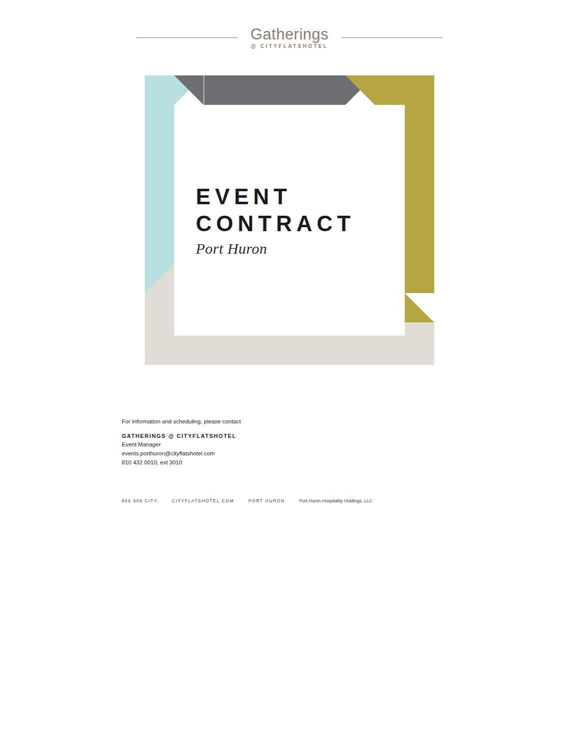Gatherings @ CITYFLATSHOTEL
Event
Contract
Port Huron
For information and scheduling, please contact
Gatherings @ CityFlatsHotel
Event Manager
events.porthuron@cityflatshotel.com
810 432 0010, ext 3010
866 609 CITY CITYFLATSHOTEL.COM PORT HURON Port Huron Hospitality Holdings, LLC